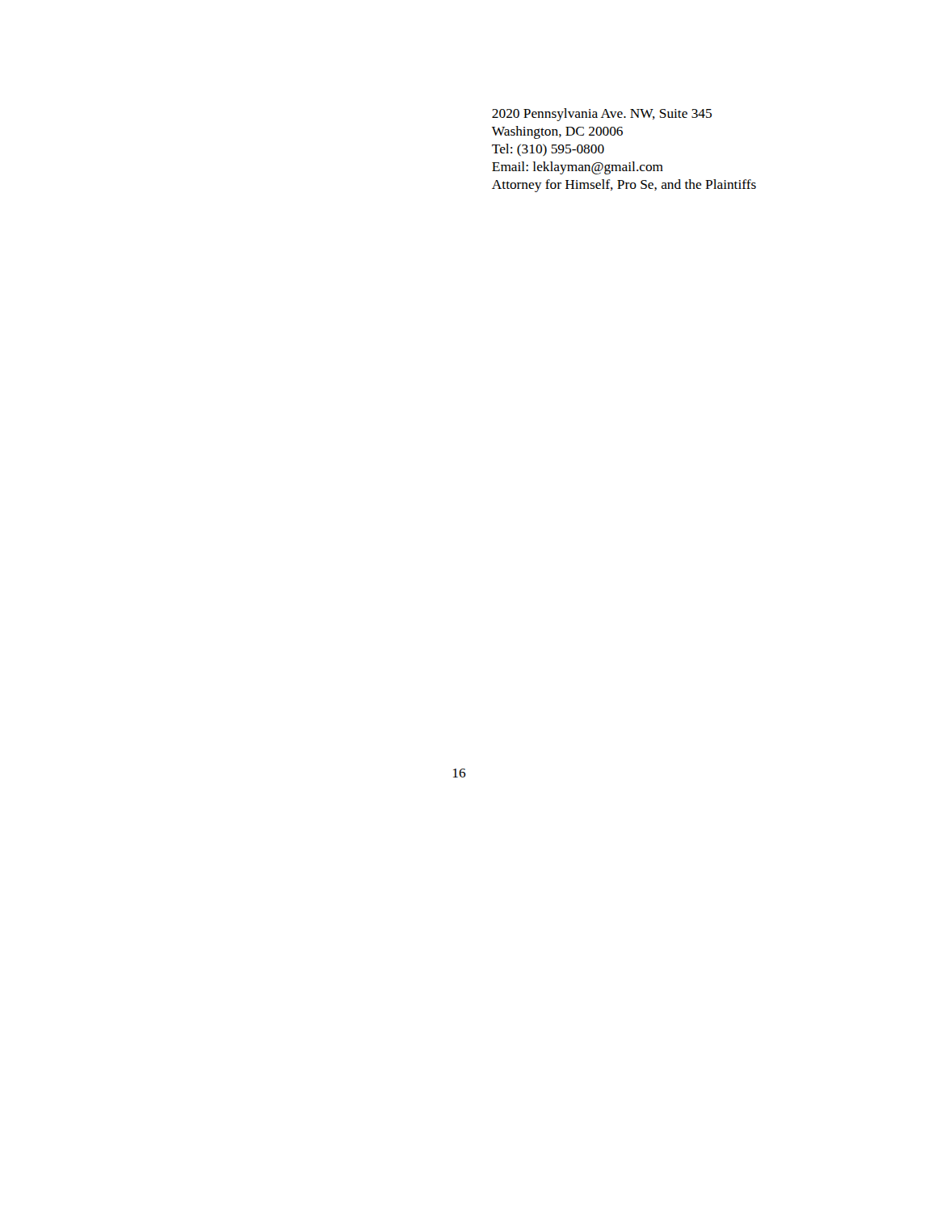2020 Pennsylvania Ave. NW, Suite 345
Washington, DC 20006
Tel: (310) 595-0800
Email: leklayman@gmail.com
Attorney for Himself, Pro Se, and the Plaintiffs
16